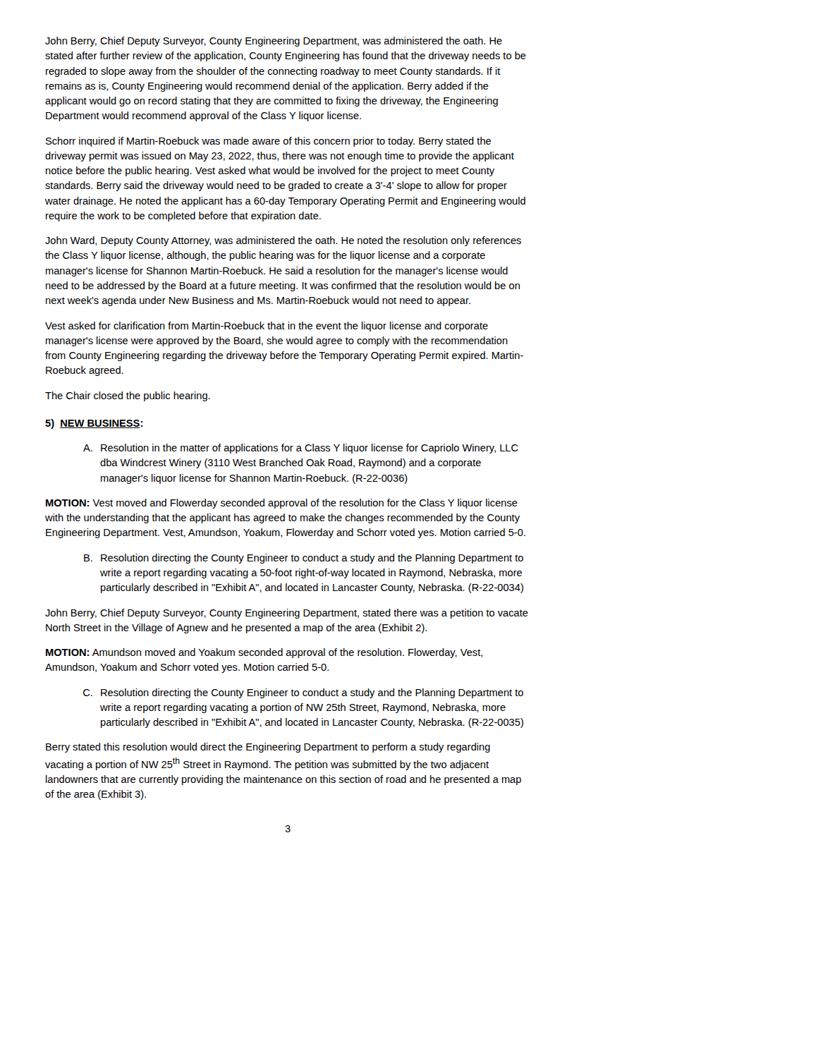John Berry, Chief Deputy Surveyor, County Engineering Department, was administered the oath. He stated after further review of the application, County Engineering has found that the driveway needs to be regraded to slope away from the shoulder of the connecting roadway to meet County standards. If it remains as is, County Engineering would recommend denial of the application. Berry added if the applicant would go on record stating that they are committed to fixing the driveway, the Engineering Department would recommend approval of the Class Y liquor license.
Schorr inquired if Martin-Roebuck was made aware of this concern prior to today. Berry stated the driveway permit was issued on May 23, 2022, thus, there was not enough time to provide the applicant notice before the public hearing. Vest asked what would be involved for the project to meet County standards. Berry said the driveway would need to be graded to create a 3'-4' slope to allow for proper water drainage. He noted the applicant has a 60-day Temporary Operating Permit and Engineering would require the work to be completed before that expiration date.
John Ward, Deputy County Attorney, was administered the oath. He noted the resolution only references the Class Y liquor license, although, the public hearing was for the liquor license and a corporate manager's license for Shannon Martin-Roebuck. He said a resolution for the manager's license would need to be addressed by the Board at a future meeting. It was confirmed that the resolution would be on next week's agenda under New Business and Ms. Martin-Roebuck would not need to appear.
Vest asked for clarification from Martin-Roebuck that in the event the liquor license and corporate manager's license were approved by the Board, she would agree to comply with the recommendation from County Engineering regarding the driveway before the Temporary Operating Permit expired. Martin-Roebuck agreed.
The Chair closed the public hearing.
5) NEW BUSINESS:
Resolution in the matter of applications for a Class Y liquor license for Capriolo Winery, LLC dba Windcrest Winery (3110 West Branched Oak Road, Raymond) and a corporate manager's liquor license for Shannon Martin-Roebuck. (R-22-0036)
MOTION: Vest moved and Flowerday seconded approval of the resolution for the Class Y liquor license with the understanding that the applicant has agreed to make the changes recommended by the County Engineering Department. Vest, Amundson, Yoakum, Flowerday and Schorr voted yes. Motion carried 5-0.
Resolution directing the County Engineer to conduct a study and the Planning Department to write a report regarding vacating a 50-foot right-of-way located in Raymond, Nebraska, more particularly described in "Exhibit A", and located in Lancaster County, Nebraska. (R-22-0034)
John Berry, Chief Deputy Surveyor, County Engineering Department, stated there was a petition to vacate North Street in the Village of Agnew and he presented a map of the area (Exhibit 2).
MOTION: Amundson moved and Yoakum seconded approval of the resolution. Flowerday, Vest, Amundson, Yoakum and Schorr voted yes. Motion carried 5-0.
Resolution directing the County Engineer to conduct a study and the Planning Department to write a report regarding vacating a portion of NW 25th Street, Raymond, Nebraska, more particularly described in "Exhibit A", and located in Lancaster County, Nebraska. (R-22-0035)
Berry stated this resolution would direct the Engineering Department to perform a study regarding vacating a portion of NW 25th Street in Raymond. The petition was submitted by the two adjacent landowners that are currently providing the maintenance on this section of road and he presented a map of the area (Exhibit 3).
3